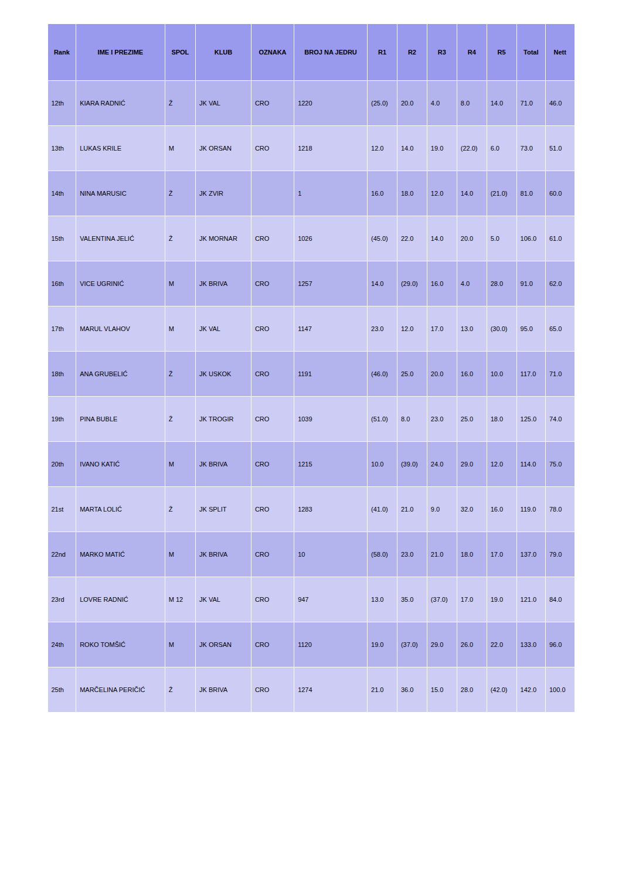| Rank | IME I PREZIME | SPOL | KLUB | OZNAKA | BROJ NA JEDRU | R1 | R2 | R3 | R4 | R5 | Total | Nett |
| --- | --- | --- | --- | --- | --- | --- | --- | --- | --- | --- | --- | --- |
| 12th | KIARA RADNIĆ | Ž | JK VAL | CRO | 1220 | (25.0) | 20.0 | 4.0 | 8.0 | 14.0 | 71.0 | 46.0 |
| 13th | LUKAS KRILE | M | JK ORSAN | CRO | 1218 | 12.0 | 14.0 | 19.0 | (22.0) | 6.0 | 73.0 | 51.0 |
| 14th | NINA MARUSIC | Ž | JK ZVIR | | 1 | 16.0 | 18.0 | 12.0 | 14.0 | (21.0) | 81.0 | 60.0 |
| 15th | VALENTINA JELIĆ | Ž | JK MORNAR | CRO | 1026 | (45.0) | 22.0 | 14.0 | 20.0 | 5.0 | 106.0 | 61.0 |
| 16th | VICE UGRINIĆ | M | JK BRIVA | CRO | 1257 | 14.0 | (29.0) | 16.0 | 4.0 | 28.0 | 91.0 | 62.0 |
| 17th | MARUL VLAHOV | M | JK VAL | CRO | 1147 | 23.0 | 12.0 | 17.0 | 13.0 | (30.0) | 95.0 | 65.0 |
| 18th | ANA GRUBELIĆ | Ž | JK USKOK | CRO | 1191 | (46.0) | 25.0 | 20.0 | 16.0 | 10.0 | 117.0 | 71.0 |
| 19th | PINA BUBLE | Ž | JK TROGIR | CRO | 1039 | (51.0) | 8.0 | 23.0 | 25.0 | 18.0 | 125.0 | 74.0 |
| 20th | IVANO KATIĆ | M | JK BRIVA | CRO | 1215 | 10.0 | (39.0) | 24.0 | 29.0 | 12.0 | 114.0 | 75.0 |
| 21st | MARTA LOLIĆ | Ž | JK SPLIT | CRO | 1283 | (41.0) | 21.0 | 9.0 | 32.0 | 16.0 | 119.0 | 78.0 |
| 22nd | MARKO MATIĆ | M | JK BRIVA | CRO | 10 | (58.0) | 23.0 | 21.0 | 18.0 | 17.0 | 137.0 | 79.0 |
| 23rd | LOVRE RADNIĆ | M 12 | JK VAL | CRO | 947 | 13.0 | 35.0 | (37.0) | 17.0 | 19.0 | 121.0 | 84.0 |
| 24th | ROKO TOMŠIĆ | M | JK ORSAN | CRO | 1120 | 19.0 | (37.0) | 29.0 | 26.0 | 22.0 | 133.0 | 96.0 |
| 25th | MARČELINA PERIČIĆ | Ž | JK BRIVA | CRO | 1274 | 21.0 | 36.0 | 15.0 | 28.0 | (42.0) | 142.0 | 100.0 |